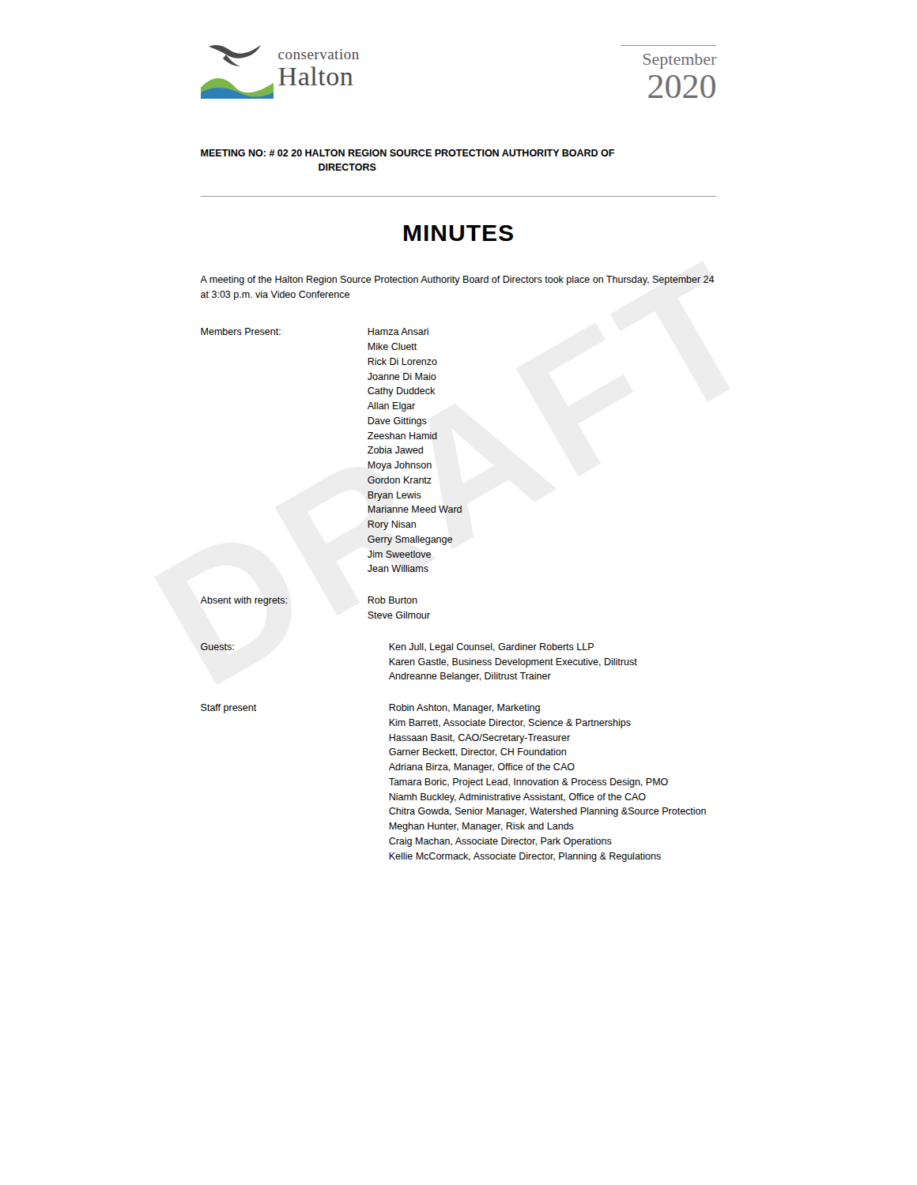DRAFT
conservation
Halton
September
2020
MEETING NO: # 02 20 HALTON REGION SOURCE PROTECTION AUTHORITY BOARD OF DIRECTORS
MINUTES
A meeting of the Halton Region Source Protection Authority Board of Directors took place on Thursday, September 24 at 3:03 p.m. via Video Conference
| Members Present: | Hamza Ansari Mike Cluett Rick Di Lorenzo Joanne Di Maio Cathy Duddeck Allan Elgar Dave Gittings Zeeshan Hamid Zobia Jawed Moya Johnson Gordon Krantz Bryan Lewis Marianne Meed Ward Rory Nisan Gerry Smallegange Jim Sweetlove Jean Williams |
| Absent with regrets: | Rob Burton Steve Gilmour |
| Guests: | Ken Jull, Legal Counsel, Gardiner Roberts LLP Karen Gastle, Business Development Executive, Dilitrust Andreanne Belanger, Dilitrust Trainer |
| Staff present | Robin Ashton, Manager, Marketing Kim Barrett, Associate Director, Science & Partnerships Hassaan Basit, CAO/Secretary-Treasurer Garner Beckett, Director, CH Foundation Adriana Birza, Manager, Office of the CAO Tamara Boric, Project Lead, Innovation & Process Design, PMO Niamh Buckley, Administrative Assistant, Office of the CAO Chitra Gowda, Senior Manager, Watershed Planning &Source Protection Meghan Hunter, Manager, Risk and Lands Craig Machan, Associate Director, Park Operations Kellie McCormack, Associate Director, Planning & Regulations |